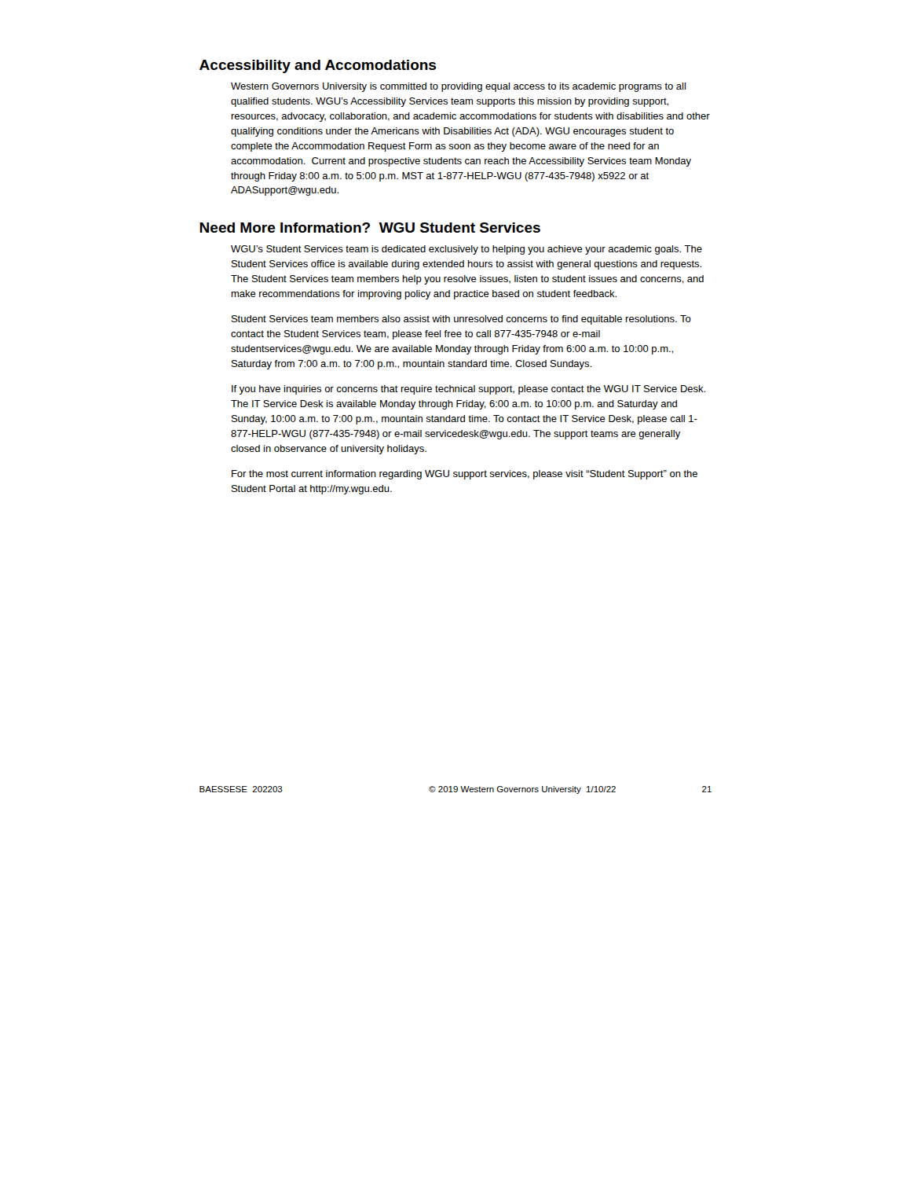Accessibility and Accomodations
Western Governors University is committed to providing equal access to its academic programs to all qualified students. WGU’s Accessibility Services team supports this mission by providing support, resources, advocacy, collaboration, and academic accommodations for students with disabilities and other qualifying conditions under the Americans with Disabilities Act (ADA). WGU encourages student to complete the Accommodation Request Form as soon as they become aware of the need for an accommodation. Current and prospective students can reach the Accessibility Services team Monday through Friday 8:00 a.m. to 5:00 p.m. MST at 1-877-HELP-WGU (877-435-7948) x5922 or at ADASupport@wgu.edu.
Need More Information? WGU Student Services
WGU’s Student Services team is dedicated exclusively to helping you achieve your academic goals. The Student Services office is available during extended hours to assist with general questions and requests. The Student Services team members help you resolve issues, listen to student issues and concerns, and make recommendations for improving policy and practice based on student feedback.
Student Services team members also assist with unresolved concerns to find equitable resolutions. To contact the Student Services team, please feel free to call 877-435-7948 or e-mail studentservices@wgu.edu. We are available Monday through Friday from 6:00 a.m. to 10:00 p.m., Saturday from 7:00 a.m. to 7:00 p.m., mountain standard time. Closed Sundays.
If you have inquiries or concerns that require technical support, please contact the WGU IT Service Desk. The IT Service Desk is available Monday through Friday, 6:00 a.m. to 10:00 p.m. and Saturday and Sunday, 10:00 a.m. to 7:00 p.m., mountain standard time. To contact the IT Service Desk, please call 1-877-HELP-WGU (877-435-7948) or e-mail servicedesk@wgu.edu. The support teams are generally closed in observance of university holidays.
For the most current information regarding WGU support services, please visit “Student Support” on the Student Portal at http://my.wgu.edu.
| BAESSESE 202203 | © 2019 Western Governors University 1/10/22 | 21 |